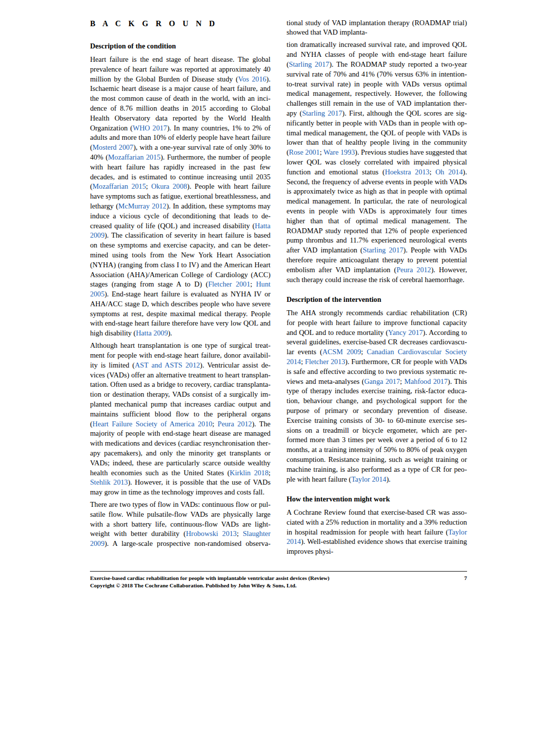B A C K G R O U N D
Description of the condition
Heart failure is the end stage of heart disease. The global prevalence of heart failure was reported at approximately 40 million by the Global Burden of Disease study (Vos 2016). Ischaemic heart disease is a major cause of heart failure, and the most common cause of death in the world, with an incidence of 8.76 million deaths in 2015 according to Global Health Observatory data reported by the World Health Organization (WHO 2017). In many countries, 1% to 2% of adults and more than 10% of elderly people have heart failure (Mosterd 2007), with a one-year survival rate of only 30% to 40% (Mozaffarian 2015). Furthermore, the number of people with heart failure has rapidly increased in the past few decades, and is estimated to continue increasing until 2035 (Mozaffarian 2015; Okura 2008). People with heart failure have symptoms such as fatigue, exertional breathlessness, and lethargy (McMurray 2012). In addition, these symptoms may induce a vicious cycle of deconditioning that leads to decreased quality of life (QOL) and increased disability (Hatta 2009). The classification of severity in heart failure is based on these symptoms and exercise capacity, and can be determined using tools from the New York Heart Association (NYHA) (ranging from class I to IV) and the American Heart Association (AHA)/American College of Cardiology (ACC) stages (ranging from stage A to D) (Fletcher 2001; Hunt 2005). End-stage heart failure is evaluated as NYHA IV or AHA/ACC stage D, which describes people who have severe symptoms at rest, despite maximal medical therapy. People with end-stage heart failure therefore have very low QOL and high disability (Hatta 2009).
Although heart transplantation is one type of surgical treatment for people with end-stage heart failure, donor availability is limited (AST and ASTS 2012). Ventricular assist devices (VADs) offer an alternative treatment to heart transplantation. Often used as a bridge to recovery, cardiac transplantation or destination therapy, VADs consist of a surgically implanted mechanical pump that increases cardiac output and maintains sufficient blood flow to the peripheral organs (Heart Failure Society of America 2010; Peura 2012). The majority of people with end-stage heart disease are managed with medications and devices (cardiac resynchronisation therapy pacemakers), and only the minority get transplants or VADs; indeed, these are particularly scarce outside wealthy health economies such as the United States (Kirklin 2018; Stehlik 2013). However, it is possible that the use of VADs may grow in time as the technology improves and costs fall.
There are two types of flow in VADs: continuous flow or pulsatile flow. While pulsatile-flow VADs are physically large with a short battery life, continuous-flow VADs are lightweight with better durability (Hrobowski 2013; Slaughter 2009). A large-scale prospective non-randomised observational study of VAD implantation therapy (ROADMAP trial) showed that VAD implanta-
tion dramatically increased survival rate, and improved QOL and NYHA classes of people with end-stage heart failure (Starling 2017). The ROADMAP study reported a two-year survival rate of 70% and 41% (70% versus 63% in intention-to-treat survival rate) in people with VADs versus optimal medical management, respectively. However, the following challenges still remain in the use of VAD implantation therapy (Starling 2017). First, although the QOL scores are significantly better in people with VADs than in people with optimal medical management, the QOL of people with VADs is lower than that of healthy people living in the community (Rose 2001; Ware 1993). Previous studies have suggested that lower QOL was closely correlated with impaired physical function and emotional status (Hoekstra 2013; Oh 2014). Second, the frequency of adverse events in people with VADs is approximately twice as high as that in people with optimal medical management. In particular, the rate of neurological events in people with VADs is approximately four times higher than that of optimal medical management. The ROADMAP study reported that 12% of people experienced pump thrombus and 11.7% experienced neurological events after VAD implantation (Starling 2017). People with VADs therefore require anticoagulant therapy to prevent potential embolism after VAD implantation (Peura 2012). However, such therapy could increase the risk of cerebral haemorrhage.
Description of the intervention
The AHA strongly recommends cardiac rehabilitation (CR) for people with heart failure to improve functional capacity and QOL and to reduce mortality (Yancy 2017). According to several guidelines, exercise-based CR decreases cardiovascular events (ACSM 2009; Canadian Cardiovascular Society 2014; Fletcher 2013). Furthermore, CR for people with VADs is safe and effective according to two previous systematic reviews and meta-analyses (Ganga 2017; Mahfood 2017). This type of therapy includes exercise training, risk-factor education, behaviour change, and psychological support for the purpose of primary or secondary prevention of disease. Exercise training consists of 30- to 60-minute exercise sessions on a treadmill or bicycle ergometer, which are performed more than 3 times per week over a period of 6 to 12 months, at a training intensity of 50% to 80% of peak oxygen consumption. Resistance training, such as weight training or machine training, is also performed as a type of CR for people with heart failure (Taylor 2014).
How the intervention might work
A Cochrane Review found that exercise-based CR was associated with a 25% reduction in mortality and a 39% reduction in hospital readmission for people with heart failure (Taylor 2014). Well-established evidence shows that exercise training improves physi-
Exercise-based cardiac rehabilitation for people with implantable ventricular assist devices (Review)
Copyright © 2018 The Cochrane Collaboration. Published by John Wiley & Sons, Ltd.
7